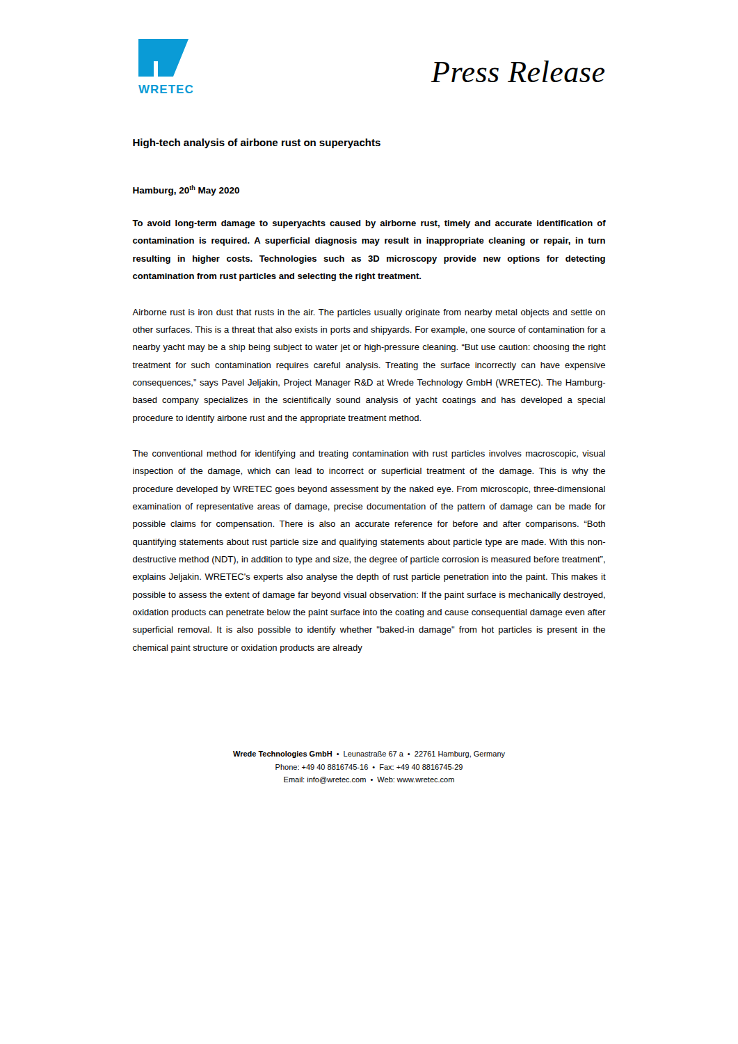WRETEC
Press Release
High-tech analysis of airbone rust on superyachts
Hamburg, 20th May 2020
To avoid long-term damage to superyachts caused by airborne rust, timely and accurate identification of contamination is required. A superficial diagnosis may result in inappropriate cleaning or repair, in turn resulting in higher costs. Technologies such as 3D microscopy provide new options for detecting contamination from rust particles and selecting the right treatment.
Airborne rust is iron dust that rusts in the air. The particles usually originate from nearby metal objects and settle on other surfaces. This is a threat that also exists in ports and shipyards. For example, one source of contamination for a nearby yacht may be a ship being subject to water jet or high-pressure cleaning. “But use caution: choosing the right treatment for such contamination requires careful analysis. Treating the surface incorrectly can have expensive consequences,” says Pavel Jeljakin, Project Manager R&D at Wrede Technology GmbH (WRETEC). The Hamburg-based company specializes in the scientifically sound analysis of yacht coatings and has developed a special procedure to identify airbone rust and the appropriate treatment method.
The conventional method for identifying and treating contamination with rust particles involves macroscopic, visual inspection of the damage, which can lead to incorrect or superficial treatment of the damage. This is why the procedure developed by WRETEC goes beyond assessment by the naked eye. From microscopic, three-dimensional examination of representative areas of damage, precise documentation of the pattern of damage can be made for possible claims for compensation. There is also an accurate reference for before and after comparisons. “Both quantifying statements about rust particle size and qualifying statements about particle type are made. With this non-destructive method (NDT), in addition to type and size, the degree of particle corrosion is measured before treatment”, explains Jeljakin. WRETEC's experts also analyse the depth of rust particle penetration into the paint. This makes it possible to assess the extent of damage far beyond visual observation: If the paint surface is mechanically destroyed, oxidation products can penetrate below the paint surface into the coating and cause consequential damage even after superficial removal. It is also possible to identify whether "baked-in damage" from hot particles is present in the chemical paint structure or oxidation products are already
Wrede Technologies GmbH • Leunastraße 67 a • 22761 Hamburg, Germany
Phone: +49 40 8816745-16 • Fax: +49 40 8816745-29
Email: info@wretec.com • Web: www.wretec.com